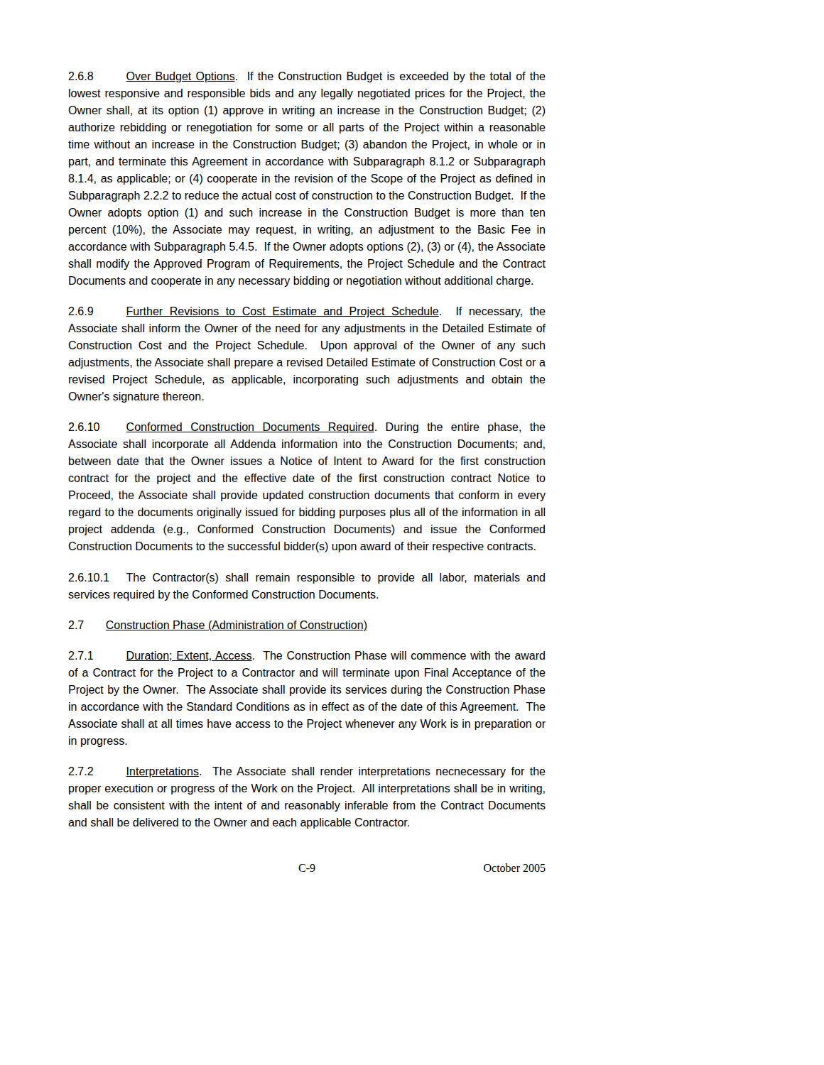2.6.8 Over Budget Options. If the Construction Budget is exceeded by the total of the lowest responsive and responsible bids and any legally negotiated prices for the Project, the Owner shall, at its option (1) approve in writing an increase in the Construction Budget; (2) authorize rebidding or renegotiation for some or all parts of the Project within a reasonable time without an increase in the Construction Budget; (3) abandon the Project, in whole or in part, and terminate this Agreement in accordance with Subparagraph 8.1.2 or Subparagraph 8.1.4, as applicable; or (4) cooperate in the revision of the Scope of the Project as defined in Subparagraph 2.2.2 to reduce the actual cost of construction to the Construction Budget. If the Owner adopts option (1) and such increase in the Construction Budget is more than ten percent (10%), the Associate may request, in writing, an adjustment to the Basic Fee in accordance with Subparagraph 5.4.5. If the Owner adopts options (2), (3) or (4), the Associate shall modify the Approved Program of Requirements, the Project Schedule and the Contract Documents and cooperate in any necessary bidding or negotiation without additional charge.
2.6.9 Further Revisions to Cost Estimate and Project Schedule. If necessary, the Associate shall inform the Owner of the need for any adjustments in the Detailed Estimate of Construction Cost and the Project Schedule. Upon approval of the Owner of any such adjustments, the Associate shall prepare a revised Detailed Estimate of Construction Cost or a revised Project Schedule, as applicable, incorporating such adjustments and obtain the Owner's signature thereon.
2.6.10 Conformed Construction Documents Required. During the entire phase, the Associate shall incorporate all Addenda information into the Construction Documents; and, between date that the Owner issues a Notice of Intent to Award for the first construction contract for the project and the effective date of the first construction contract Notice to Proceed, the Associate shall provide updated construction documents that conform in every regard to the documents originally issued for bidding purposes plus all of the information in all project addenda (e.g., Conformed Construction Documents) and issue the Conformed Construction Documents to the successful bidder(s) upon award of their respective contracts.
2.6.10.1 The Contractor(s) shall remain responsible to provide all labor, materials and services required by the Conformed Construction Documents.
2.7 Construction Phase (Administration of Construction)
2.7.1 Duration; Extent, Access. The Construction Phase will commence with the award of a Contract for the Project to a Contractor and will terminate upon Final Acceptance of the Project by the Owner. The Associate shall provide its services during the Construction Phase in accordance with the Standard Conditions as in effect as of the date of this Agreement. The Associate shall at all times have access to the Project whenever any Work is in preparation or in progress.
2.7.2 Interpretations. The Associate shall render interpretations necnecessary for the proper execution or progress of the Work on the Project. All interpretations shall be in writing, shall be consistent with the intent of and reasonably inferable from the Contract Documents and shall be delivered to the Owner and each applicable Contractor.
C-9 October 2005